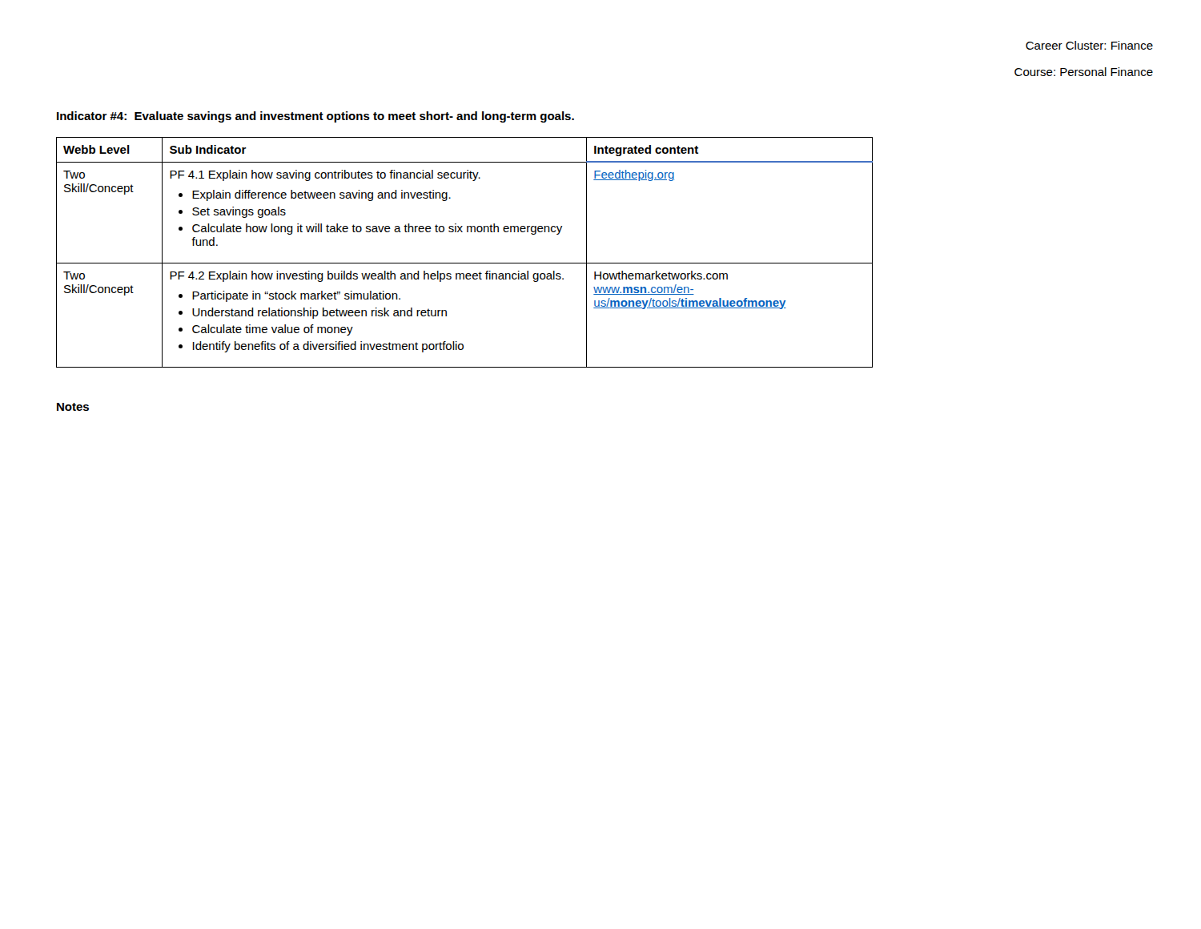Career Cluster: Finance
Course: Personal Finance
Indicator #4: Evaluate savings and investment options to meet short- and long-term goals.
| Webb Level | Sub Indicator | Integrated content |
| --- | --- | --- |
| Two Skill/Concept | PF 4.1 Explain how saving contributes to financial security. Explain difference between saving and investing. Set savings goals Calculate how long it will take to save a three to six month emergency fund. | Feedthepig.org |
| Two Skill/Concept | PF 4.2 Explain how investing builds wealth and helps meet financial goals. Participate in “stock market” simulation. Understand relationship between risk and return Calculate time value of money Identify benefits of a diversified investment portfolio | Howthemarketworks.com www. msn .com/en-us/ money /tools/ timevalueofmoney |
Notes